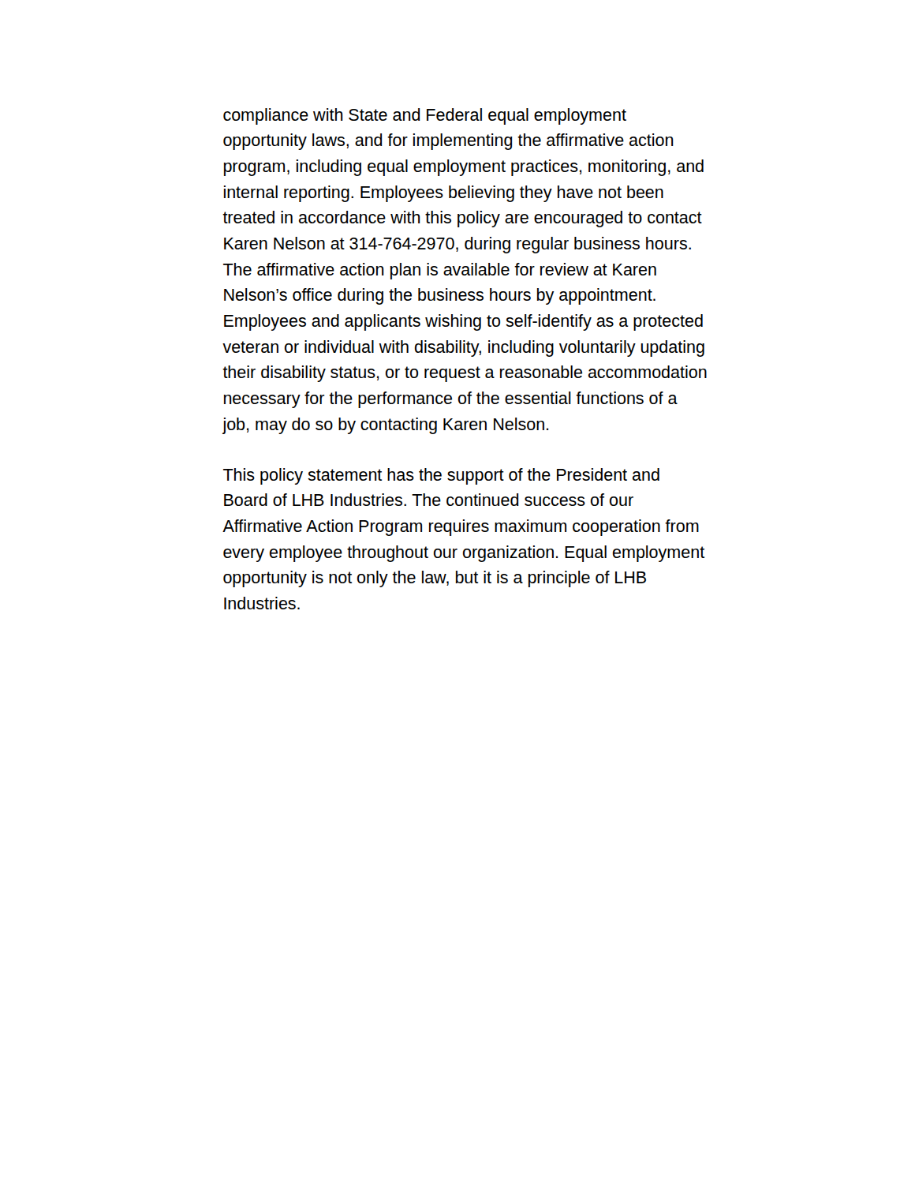compliance with State and Federal equal employment opportunity laws, and for implementing the affirmative action program, including equal employment practices, monitoring, and internal reporting. Employees believing they have not been treated in accordance with this policy are encouraged to contact Karen Nelson at 314-764-2970, during regular business hours. The affirmative action plan is available for review at Karen Nelson’s office during the business hours by appointment. Employees and applicants wishing to self-identify as a protected veteran or individual with disability, including voluntarily updating their disability status, or to request a reasonable accommodation necessary for the performance of the essential functions of a job, may do so by contacting Karen Nelson.
This policy statement has the support of the President and Board of LHB Industries. The continued success of our Affirmative Action Program requires maximum cooperation from every employee throughout our organization. Equal employment opportunity is not only the law, but it is a principle of LHB Industries.